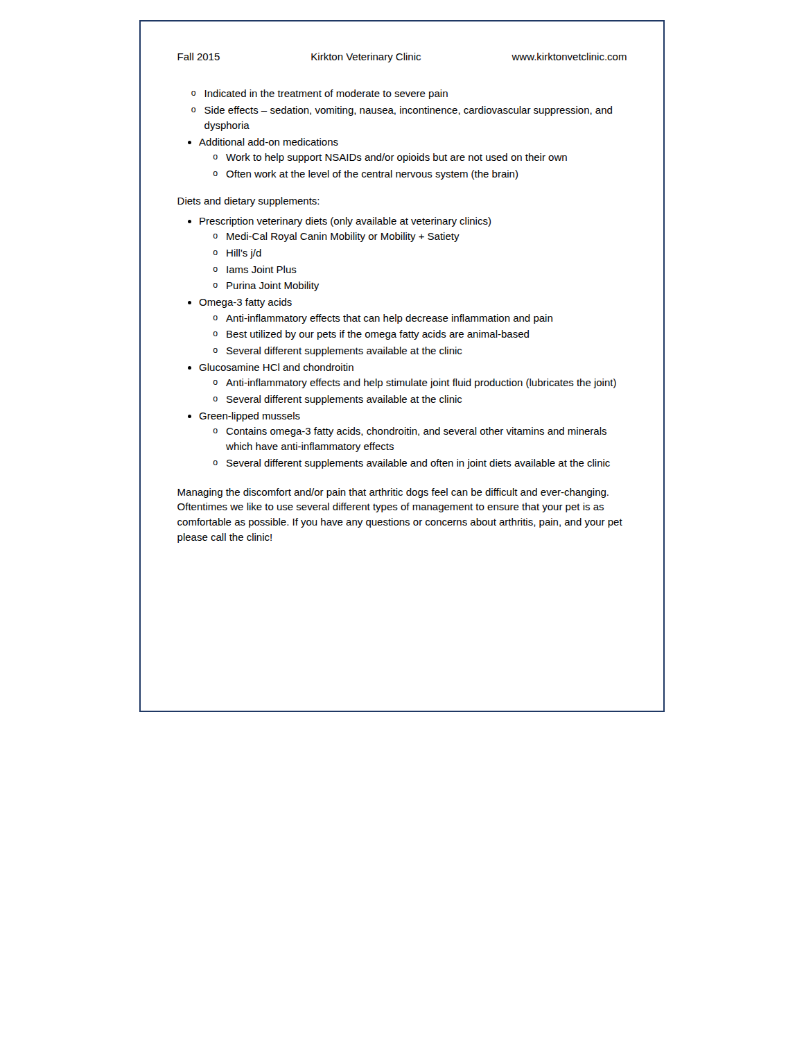Fall 2015 Kirkton Veterinary Clinic www.kirktonvetclinic.com
Indicated in the treatment of moderate to severe pain
Side effects – sedation, vomiting, nausea, incontinence, cardiovascular suppression, and dysphoria
Additional add-on medications
Work to help support NSAIDs and/or opioids but are not used on their own
Often work at the level of the central nervous system (the brain)
Diets and dietary supplements:
Prescription veterinary diets (only available at veterinary clinics)
Medi-Cal Royal Canin Mobility or Mobility + Satiety
Hill's j/d
Iams Joint Plus
Purina Joint Mobility
Omega-3 fatty acids
Anti-inflammatory effects that can help decrease inflammation and pain
Best utilized by our pets if the omega fatty acids are animal-based
Several different supplements available at the clinic
Glucosamine HCl and chondroitin
Anti-inflammatory effects and help stimulate joint fluid production (lubricates the joint)
Several different supplements available at the clinic
Green-lipped mussels
Contains omega-3 fatty acids, chondroitin, and several other vitamins and minerals which have anti-inflammatory effects
Several different supplements available and often in joint diets available at the clinic
Managing the discomfort and/or pain that arthritic dogs feel can be difficult and ever-changing. Oftentimes we like to use several different types of management to ensure that your pet is as comfortable as possible. If you have any questions or concerns about arthritis, pain, and your pet please call the clinic!